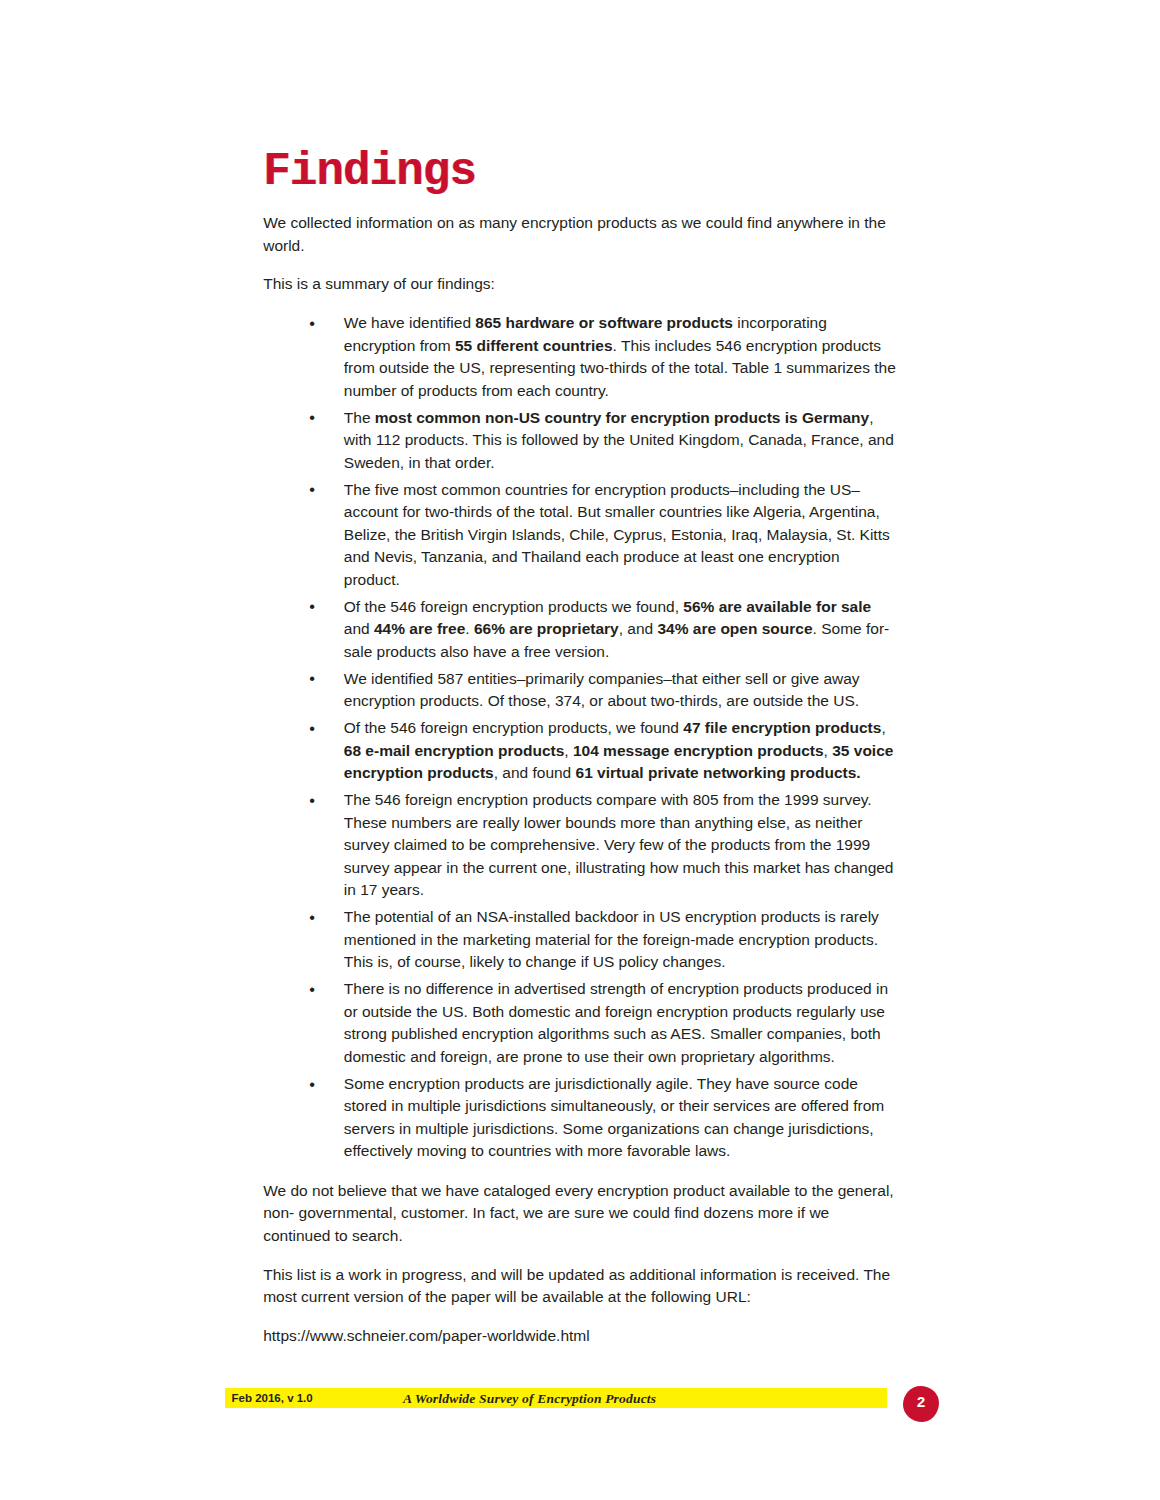Findings
We collected information on as many encryption products as we could find anywhere in the world.
This is a summary of our findings:
We have identified 865 hardware or software products incorporating encryption from 55 different countries. This includes 546 encryption products from outside the US, representing two-thirds of the total. Table 1 summarizes the number of products from each country.
The most common non-US country for encryption products is Germany, with 112 products. This is followed by the United Kingdom, Canada, France, and Sweden, in that order.
The five most common countries for encryption products–including the US–account for two-thirds of the total. But smaller countries like Algeria, Argentina, Belize, the British Virgin Islands, Chile, Cyprus, Estonia, Iraq, Malaysia, St. Kitts and Nevis, Tanzania, and Thailand each produce at least one encryption product.
Of the 546 foreign encryption products we found, 56% are available for sale and 44% are free. 66% are proprietary, and 34% are open source. Some for-sale products also have a free version.
We identified 587 entities–primarily companies–that either sell or give away encryption products. Of those, 374, or about two-thirds, are outside the US.
Of the 546 foreign encryption products, we found 47 file encryption products, 68 e-mail encryption products, 104 message encryption products, 35 voice encryption products, and found 61 virtual private networking products.
The 546 foreign encryption products compare with 805 from the 1999 survey. These numbers are really lower bounds more than anything else, as neither survey claimed to be comprehensive. Very few of the products from the 1999 survey appear in the current one, illustrating how much this market has changed in 17 years.
The potential of an NSA-installed backdoor in US encryption products is rarely mentioned in the marketing material for the foreign-made encryption products. This is, of course, likely to change if US policy changes.
There is no difference in advertised strength of encryption products produced in or outside the US. Both domestic and foreign encryption products regularly use strong published encryption algorithms such as AES. Smaller companies, both domestic and foreign, are prone to use their own proprietary algorithms.
Some encryption products are jurisdictionally agile. They have source code stored in multiple jurisdictions simultaneously, or their services are offered from servers in multiple jurisdictions. Some organizations can change jurisdictions, effectively moving to countries with more favorable laws.
We do not believe that we have cataloged every encryption product available to the general, non- governmental, customer. In fact, we are sure we could find dozens more if we continued to search.
This list is a work in progress, and will be updated as additional information is received. The most current version of the paper will be available at the following URL:
https://www.schneier.com/paper-worldwide.html
Feb 2016, v 1.0
A Worldwide Survey of Encryption Products
2